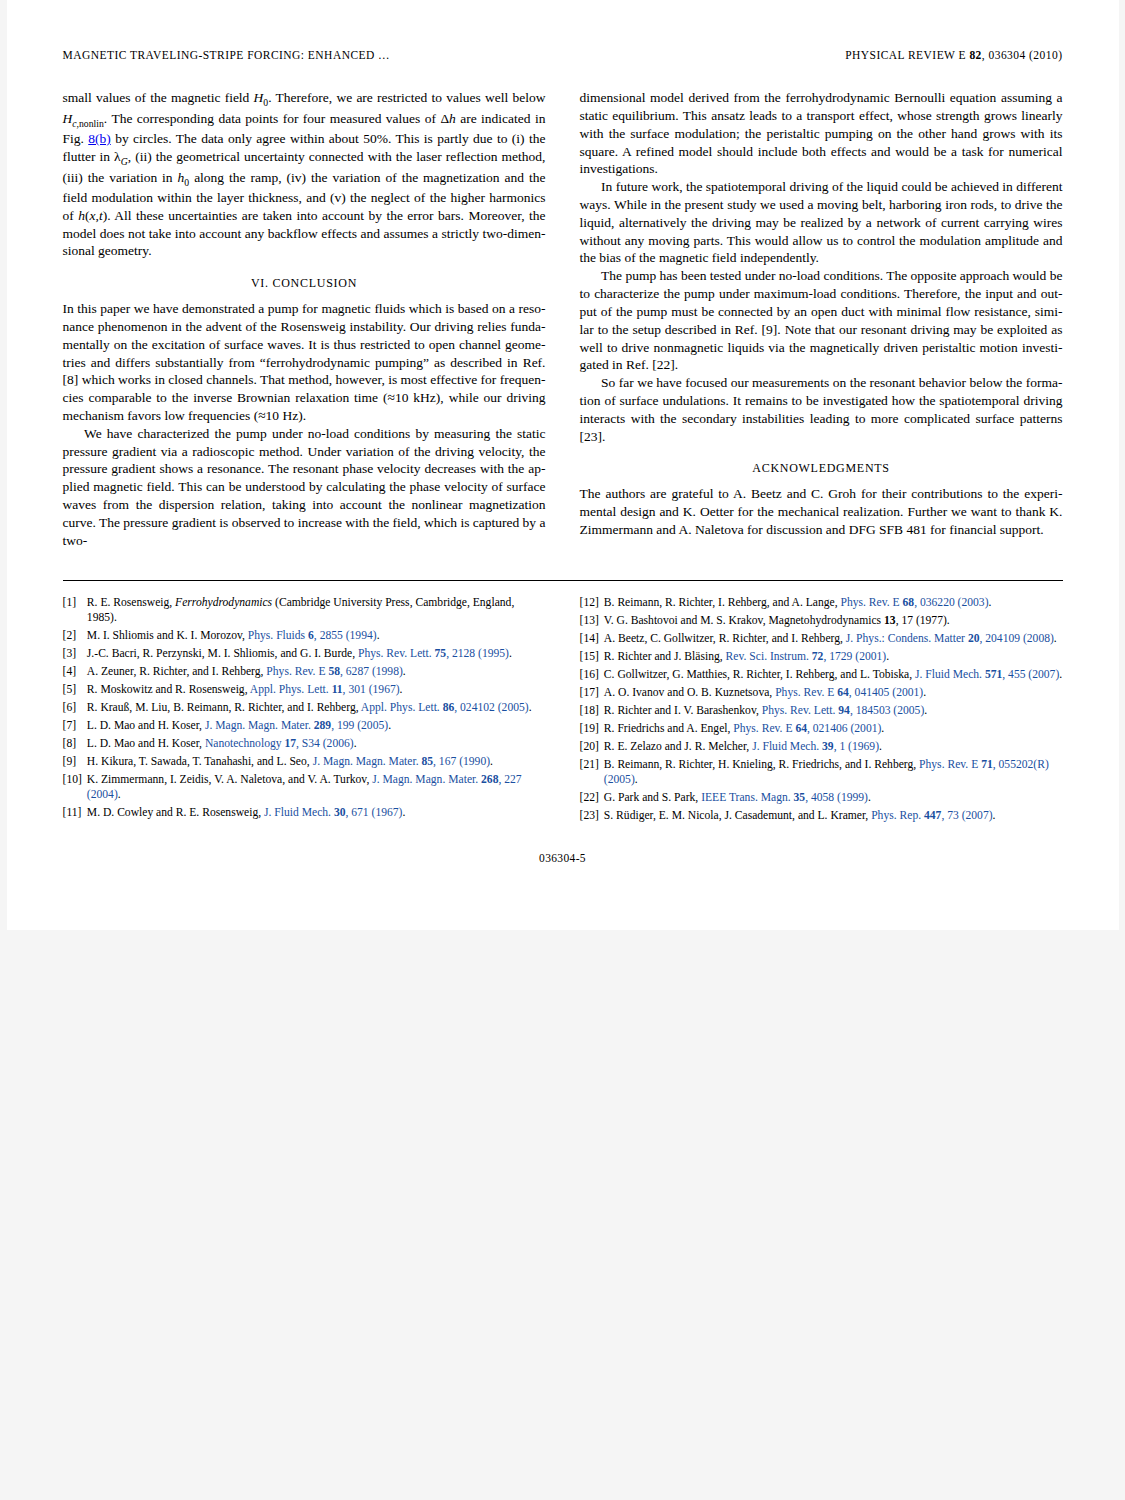Magnetic traveling-stripe forcing: Enhanced …
Physical Review E 82, 036304 (2010)
small values of the magnetic field H0. Therefore, we are restricted to values well below Hc,nonlin. The corresponding data points for four measured values of Δh are indicated in Fig. 8(b) by circles. The data only agree within about 50%. This is partly due to (i) the flutter in λG, (ii) the geometrical uncertainty connected with the laser reflection method, (iii) the variation in h0 along the ramp, (iv) the variation of the magnetization and the field modulation within the layer thickness, and (v) the neglect of the higher harmonics of h(x,t). All these uncertainties are taken into account by the error bars. Moreover, the model does not take into account any backflow effects and assumes a strictly two-dimensional geometry.
VI. Conclusion
In this paper we have demonstrated a pump for magnetic fluids which is based on a resonance phenomenon in the advent of the Rosensweig instability. Our driving relies fundamentally on the excitation of surface waves. It is thus restricted to open channel geometries and differs substantially from “ferrohydrodynamic pumping” as described in Ref. [8] which works in closed channels. That method, however, is most effective for frequencies comparable to the inverse Brownian relaxation time (≈10 kHz), while our driving mechanism favors low frequencies (≈10 Hz).
We have characterized the pump under no-load conditions by measuring the static pressure gradient via a radioscopic method. Under variation of the driving velocity, the pressure gradient shows a resonance. The resonant phase velocity decreases with the applied magnetic field. This can be understood by calculating the phase velocity of surface waves from the dispersion relation, taking into account the nonlinear magnetization curve. The pressure gradient is observed to increase with the field, which is captured by a two-
dimensional model derived from the ferrohydrodynamic Bernoulli equation assuming a static equilibrium. This ansatz leads to a transport effect, whose strength grows linearly with the surface modulation; the peristaltic pumping on the other hand grows with its square. A refined model should include both effects and would be a task for numerical investigations.
In future work, the spatiotemporal driving of the liquid could be achieved in different ways. While in the present study we used a moving belt, harboring iron rods, to drive the liquid, alternatively the driving may be realized by a network of current carrying wires without any moving parts. This would allow us to control the modulation amplitude and the bias of the magnetic field independently.
The pump has been tested under no-load conditions. The opposite approach would be to characterize the pump under maximum-load conditions. Therefore, the input and output of the pump must be connected by an open duct with minimal flow resistance, similar to the setup described in Ref. [9]. Note that our resonant driving may be exploited as well to drive nonmagnetic liquids via the magnetically driven peristaltic motion investigated in Ref. [22].
So far we have focused our measurements on the resonant behavior below the formation of surface undulations. It remains to be investigated how the spatiotemporal driving interacts with the secondary instabilities leading to more complicated surface patterns [23].
Acknowledgments
The authors are grateful to A. Beetz and C. Groh for their contributions to the experimental design and K. Oetter for the mechanical realization. Further we want to thank K. Zimmermann and A. Naletova for discussion and DFG SFB 481 for financial support.
R. E. Rosensweig, Ferrohydrodynamics (Cambridge University Press, Cambridge, England, 1985).
M. I. Shliomis and K. I. Morozov, Phys. Fluids 6, 2855 (1994).
J.-C. Bacri, R. Perzynski, M. I. Shliomis, and G. I. Burde, Phys. Rev. Lett. 75, 2128 (1995).
A. Zeuner, R. Richter, and I. Rehberg, Phys. Rev. E 58, 6287 (1998).
R. Moskowitz and R. Rosensweig, Appl. Phys. Lett. 11, 301 (1967).
R. Krauß, M. Liu, B. Reimann, R. Richter, and I. Rehberg, Appl. Phys. Lett. 86, 024102 (2005).
L. D. Mao and H. Koser, J. Magn. Magn. Mater. 289, 199 (2005).
L. D. Mao and H. Koser, Nanotechnology 17, S34 (2006).
H. Kikura, T. Sawada, T. Tanahashi, and L. Seo, J. Magn. Magn. Mater. 85, 167 (1990).
K. Zimmermann, I. Zeidis, V. A. Naletova, and V. A. Turkov, J. Magn. Magn. Mater. 268, 227 (2004).
M. D. Cowley and R. E. Rosensweig, J. Fluid Mech. 30, 671 (1967).
B. Reimann, R. Richter, I. Rehberg, and A. Lange, Phys. Rev. E 68, 036220 (2003).
V. G. Bashtovoi and M. S. Krakov, Magnetohydrodynamics 13, 17 (1977).
A. Beetz, C. Gollwitzer, R. Richter, and I. Rehberg, J. Phys.: Condens. Matter 20, 204109 (2008).
R. Richter and J. Bläsing, Rev. Sci. Instrum. 72, 1729 (2001).
C. Gollwitzer, G. Matthies, R. Richter, I. Rehberg, and L. Tobiska, J. Fluid Mech. 571, 455 (2007).
A. O. Ivanov and O. B. Kuznetsova, Phys. Rev. E 64, 041405 (2001).
R. Richter and I. V. Barashenkov, Phys. Rev. Lett. 94, 184503 (2005).
R. Friedrichs and A. Engel, Phys. Rev. E 64, 021406 (2001).
R. E. Zelazo and J. R. Melcher, J. Fluid Mech. 39, 1 (1969).
B. Reimann, R. Richter, H. Knieling, R. Friedrichs, and I. Rehberg, Phys. Rev. E 71, 055202(R) (2005).
G. Park and S. Park, IEEE Trans. Magn. 35, 4058 (1999).
S. Rüdiger, E. M. Nicola, J. Casademunt, and L. Kramer, Phys. Rep. 447, 73 (2007).
036304-5